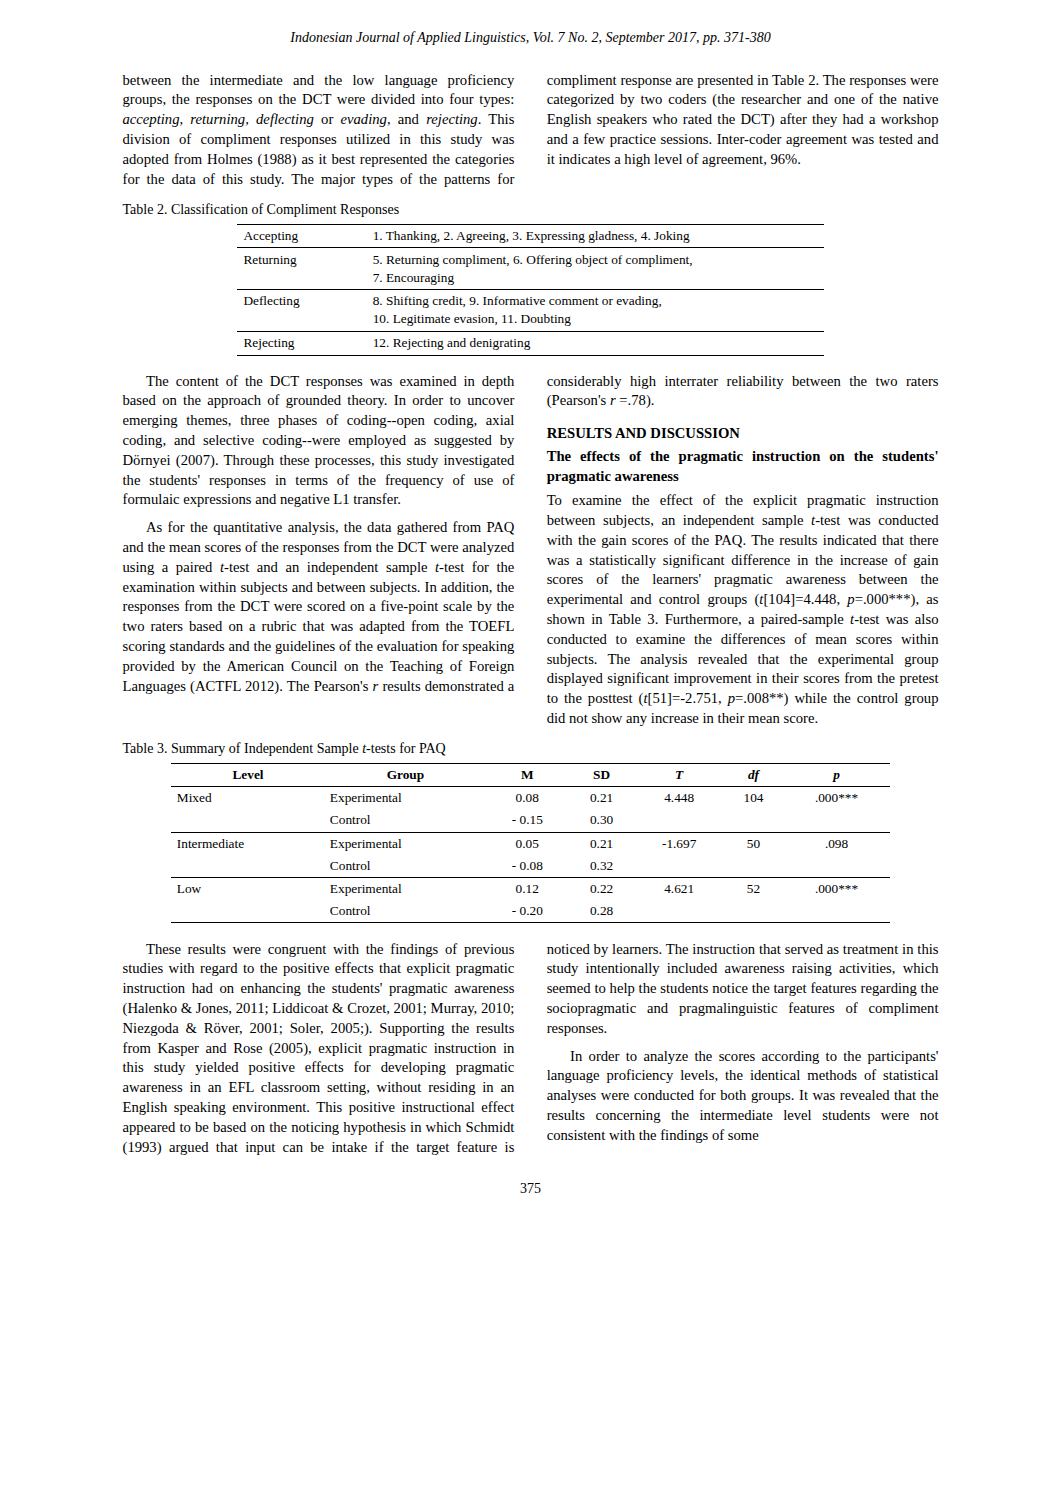Indonesian Journal of Applied Linguistics, Vol. 7 No. 2, September 2017, pp. 371-380
between the intermediate and the low language proficiency groups, the responses on the DCT were divided into four types: accepting, returning, deflecting or evading, and rejecting. This division of compliment responses utilized in this study was adopted from Holmes (1988) as it best represented the categories for the data of this study. The major types of the patterns for compliment response are presented in Table 2. The responses were categorized by two coders (the researcher and one of the native English speakers who rated the DCT) after they had a workshop and a few practice sessions. Inter-coder agreement was tested and it indicates a high level of agreement, 96%.
Table 2. Classification of Compliment Responses
| Accepting | 1. Thanking, 2. Agreeing, 3. Expressing gladness, 4. Joking |
| Returning | 5. Returning compliment, 6. Offering object of compliment, 7. Encouraging |
| Deflecting | 8. Shifting credit, 9. Informative comment or evading, 10. Legitimate evasion, 11. Doubting |
| Rejecting | 12. Rejecting and denigrating |
The content of the DCT responses was examined in depth based on the approach of grounded theory. In order to uncover emerging themes, three phases of coding--open coding, axial coding, and selective coding--were employed as suggested by Dörnyei (2007). Through these processes, this study investigated the students' responses in terms of the frequency of use of formulaic expressions and negative L1 transfer.
As for the quantitative analysis, the data gathered from PAQ and the mean scores of the responses from the DCT were analyzed using a paired t-test and an independent sample t-test for the examination within subjects and between subjects. In addition, the responses from the DCT were scored on a five-point scale by the two raters based on a rubric that was adapted from the TOEFL scoring standards and the guidelines of the evaluation for speaking provided by the American Council on the Teaching of Foreign Languages (ACTFL 2012). The Pearson's r results demonstrated a considerably high interrater reliability between the two raters (Pearson's r =.78).
Results and Discussion
The effects of the pragmatic instruction on the students' pragmatic awareness
To examine the effect of the explicit pragmatic instruction between subjects, an independent sample t-test was conducted with the gain scores of the PAQ. The results indicated that there was a statistically significant difference in the increase of gain scores of the learners' pragmatic awareness between the experimental and control groups (t[104]=4.448, p=.000***), as shown in Table 3. Furthermore, a paired-sample t-test was also conducted to examine the differences of mean scores within subjects. The analysis revealed that the experimental group displayed significant improvement in their scores from the pretest to the posttest (t[51]=-2.751, p=.008**) while the control group did not show any increase in their mean score.
Table 3. Summary of Independent Sample t-tests for PAQ
| Level | Group | M | SD | T | df | p |
| --- | --- | --- | --- | --- | --- | --- |
| Mixed | Experimental | 0.08 | 0.21 | 4.448 | 104 | .000*** |
| | Control | - 0.15 | 0.30 | | | |
| Intermediate | Experimental | 0.05 | 0.21 | -1.697 | 50 | .098 |
| | Control | - 0.08 | 0.32 | | | |
| Low | Experimental | 0.12 | 0.22 | 4.621 | 52 | .000*** |
| | Control | - 0.20 | 0.28 | | | |
These results were congruent with the findings of previous studies with regard to the positive effects that explicit pragmatic instruction had on enhancing the students' pragmatic awareness (Halenko & Jones, 2011; Liddicoat & Crozet, 2001; Murray, 2010; Niezgoda & Röver, 2001; Soler, 2005;). Supporting the results from Kasper and Rose (2005), explicit pragmatic instruction in this study yielded positive effects for developing pragmatic awareness in an EFL classroom setting, without residing in an English speaking environment. This positive instructional effect appeared to be based on the noticing hypothesis in which Schmidt (1993) argued that input can be intake if the target feature is noticed by learners. The instruction that served as treatment in this study intentionally included awareness raising activities, which seemed to help the students notice the target features regarding the sociopragmatic and pragmalinguistic features of compliment responses.
In order to analyze the scores according to the participants' language proficiency levels, the identical methods of statistical analyses were conducted for both groups. It was revealed that the results concerning the intermediate level students were not consistent with the findings of some
375